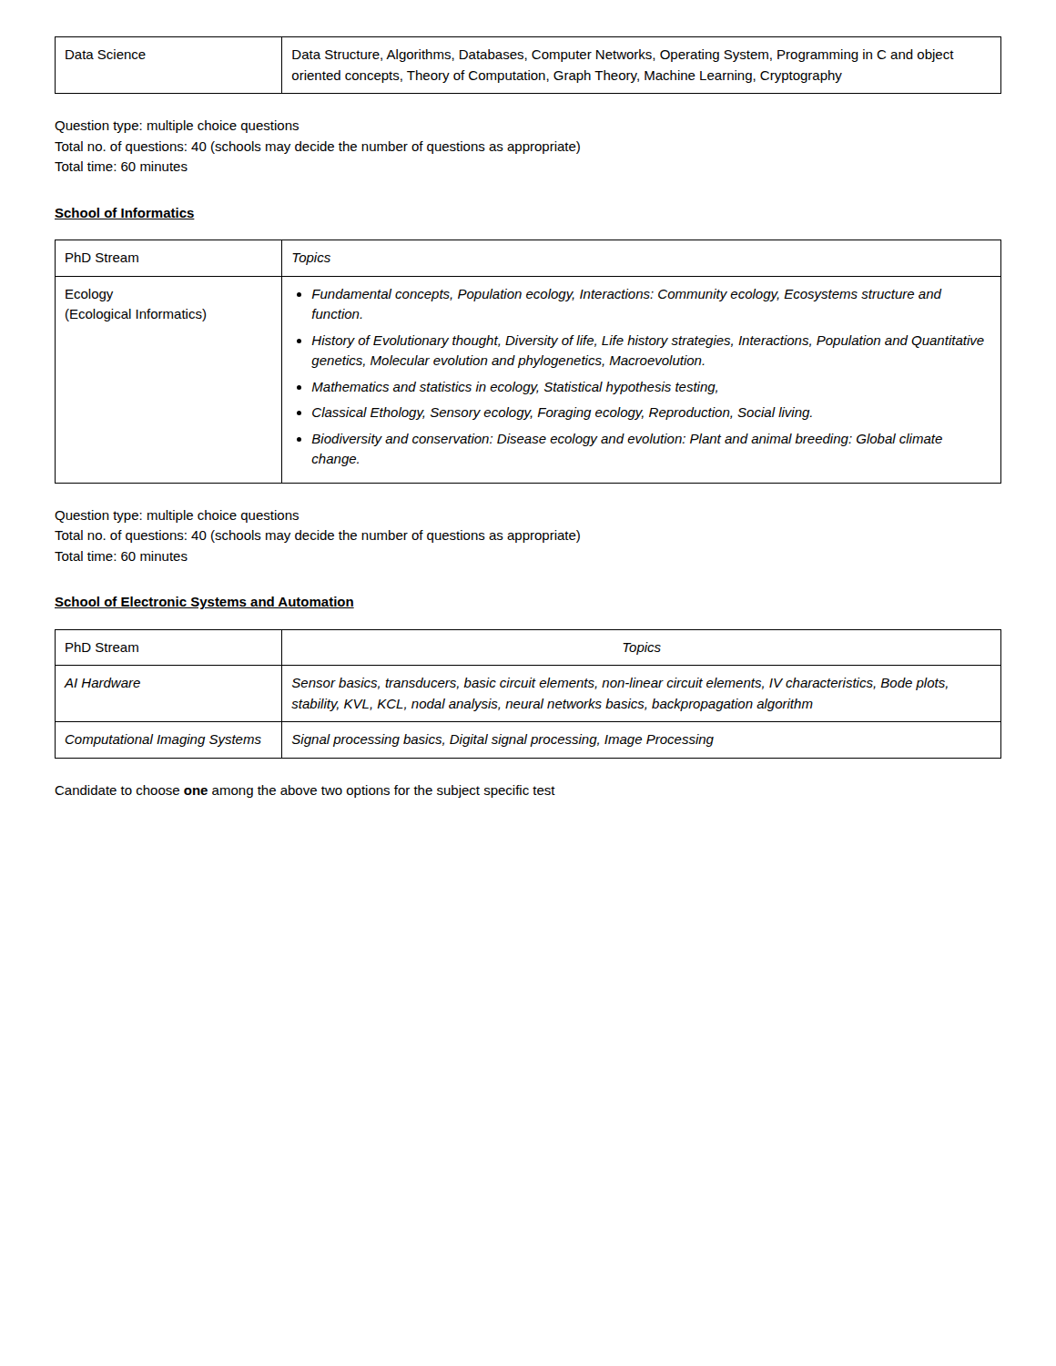| Data Science | Data Structure, Algorithms, Databases, Computer Networks, Operating System, Programming in C and object oriented concepts, Theory of Computation, Graph Theory, Machine Learning, Cryptography |
Question type: multiple choice questions
Total no. of questions: 40 (schools may decide the number of questions as appropriate)
Total time: 60 minutes
School of Informatics
| PhD Stream | Topics |
| Ecology (Ecological Informatics) | Fundamental concepts, Population ecology, Interactions: Community ecology, Ecosystems structure and function. History of Evolutionary thought, Diversity of life, Life history strategies, Interactions, Population and Quantitative genetics, Molecular evolution and phylogenetics, Macroevolution. Mathematics and statistics in ecology, Statistical hypothesis testing, Classical Ethology, Sensory ecology, Foraging ecology, Reproduction, Social living. Biodiversity and conservation: Disease ecology and evolution: Plant and animal breeding: Global climate change. |
Question type: multiple choice questions
Total no. of questions: 40 (schools may decide the number of questions as appropriate)
Total time: 60 minutes
School of Electronic Systems and Automation
| PhD Stream | Topics |
| AI Hardware | Sensor basics, transducers, basic circuit elements, non-linear circuit elements, IV characteristics, Bode plots, stability, KVL, KCL, nodal analysis, neural networks basics, backpropagation algorithm |
| Computational Imaging Systems | Signal processing basics, Digital signal processing, Image Processing |
Candidate to choose one among the above two options for the subject specific test